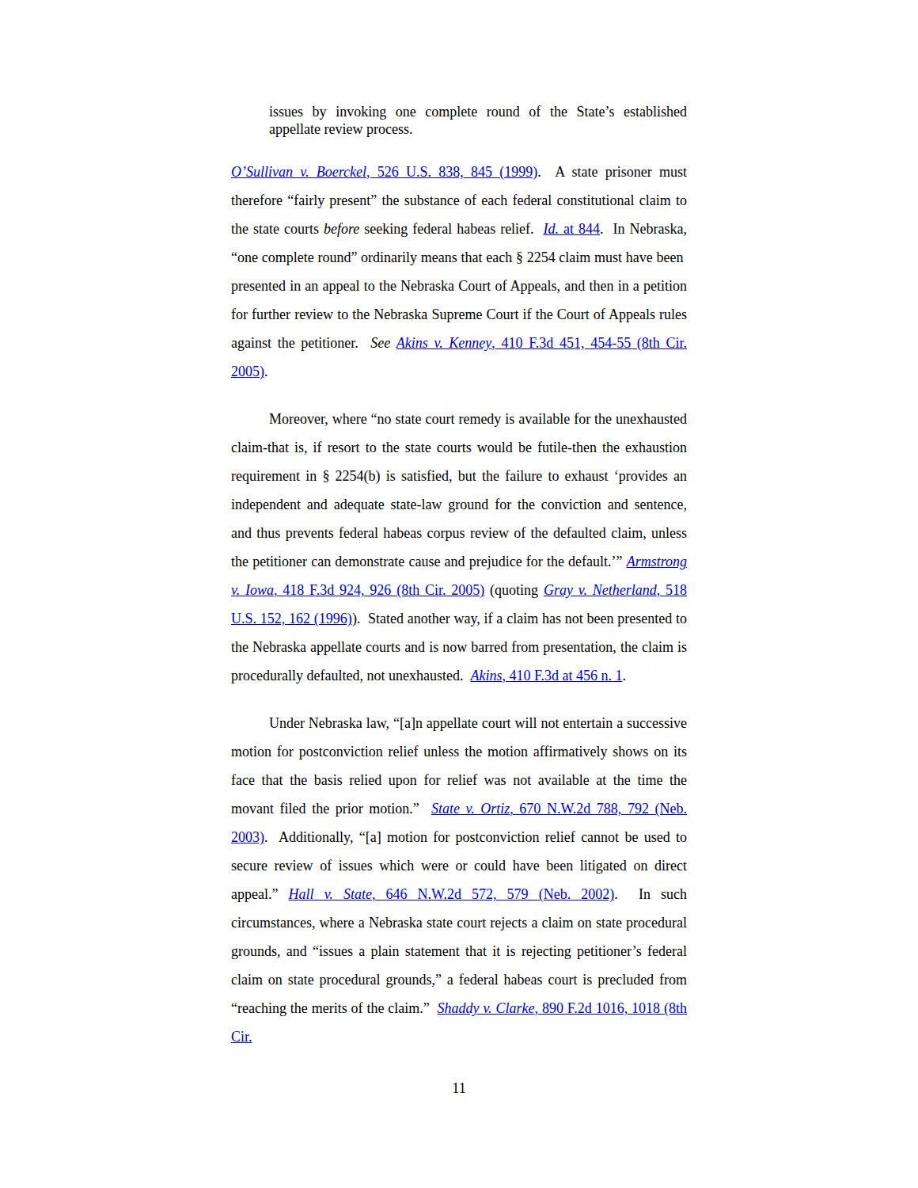issues by invoking one complete round of the State’s established appellate review process.
O’Sullivan v. Boerckel, 526 U.S. 838, 845 (1999). A state prisoner must therefore “fairly present” the substance of each federal constitutional claim to the state courts before seeking federal habeas relief. Id. at 844. In Nebraska, “one complete round” ordinarily means that each § 2254 claim must have been presented in an appeal to the Nebraska Court of Appeals, and then in a petition for further review to the Nebraska Supreme Court if the Court of Appeals rules against the petitioner. See Akins v. Kenney, 410 F.3d 451, 454-55 (8th Cir. 2005).
Moreover, where “no state court remedy is available for the unexhausted claim-that is, if resort to the state courts would be futile-then the exhaustion requirement in § 2254(b) is satisfied, but the failure to exhaust ‘provides an independent and adequate state-law ground for the conviction and sentence, and thus prevents federal habeas corpus review of the defaulted claim, unless the petitioner can demonstrate cause and prejudice for the default.’” Armstrong v. Iowa, 418 F.3d 924, 926 (8th Cir. 2005) (quoting Gray v. Netherland, 518 U.S. 152, 162 (1996)). Stated another way, if a claim has not been presented to the Nebraska appellate courts and is now barred from presentation, the claim is procedurally defaulted, not unexhausted. Akins, 410 F.3d at 456 n. 1.
Under Nebraska law, “[a]n appellate court will not entertain a successive motion for postconviction relief unless the motion affirmatively shows on its face that the basis relied upon for relief was not available at the time the movant filed the prior motion.” State v. Ortiz, 670 N.W.2d 788, 792 (Neb. 2003). Additionally, “[a] motion for postconviction relief cannot be used to secure review of issues which were or could have been litigated on direct appeal.” Hall v. State, 646 N.W.2d 572, 579 (Neb. 2002). In such circumstances, where a Nebraska state court rejects a claim on state procedural grounds, and “issues a plain statement that it is rejecting petitioner’s federal claim on state procedural grounds,” a federal habeas court is precluded from “reaching the merits of the claim.” Shaddy v. Clarke, 890 F.2d 1016, 1018 (8th Cir.
11